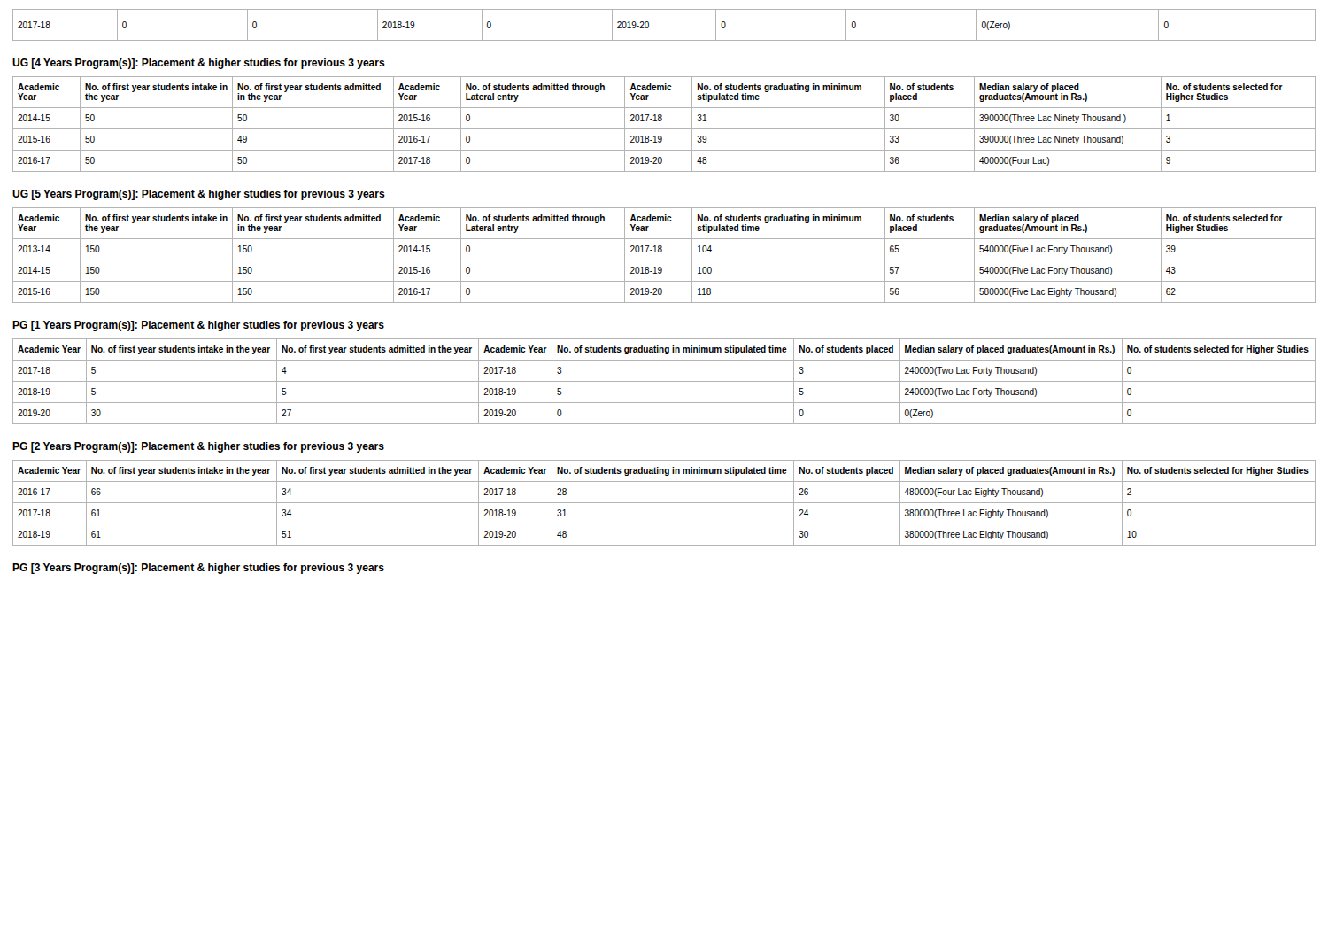| 2017-18 | 0 | 0 | 2018-19 | 0 | 2019-20 | 0 | 0 | 0(Zero) | 0 |
UG [4 Years Program(s)]: Placement & higher studies for previous 3 years
| Academic Year | No. of first year students intake in the year | No. of first year students admitted in the year | Academic Year | No. of students admitted through Lateral entry | Academic Year | No. of students graduating in minimum stipulated time | No. of students placed | Median salary of placed graduates(Amount in Rs.) | No. of students selected for Higher Studies |
| --- | --- | --- | --- | --- | --- | --- | --- | --- | --- |
| 2014-15 | 50 | 50 | 2015-16 | 0 | 2017-18 | 31 | 30 | 390000(Three Lac Ninety Thousand ) | 1 |
| 2015-16 | 50 | 49 | 2016-17 | 0 | 2018-19 | 39 | 33 | 390000(Three Lac Ninety Thousand) | 3 |
| 2016-17 | 50 | 50 | 2017-18 | 0 | 2019-20 | 48 | 36 | 400000(Four Lac) | 9 |
UG [5 Years Program(s)]: Placement & higher studies for previous 3 years
| Academic Year | No. of first year students intake in the year | No. of first year students admitted in the year | Academic Year | No. of students admitted through Lateral entry | Academic Year | No. of students graduating in minimum stipulated time | No. of students placed | Median salary of placed graduates(Amount in Rs.) | No. of students selected for Higher Studies |
| --- | --- | --- | --- | --- | --- | --- | --- | --- | --- |
| 2013-14 | 150 | 150 | 2014-15 | 0 | 2017-18 | 104 | 65 | 540000(Five Lac Forty Thousand) | 39 |
| 2014-15 | 150 | 150 | 2015-16 | 0 | 2018-19 | 100 | 57 | 540000(Five Lac Forty Thousand) | 43 |
| 2015-16 | 150 | 150 | 2016-17 | 0 | 2019-20 | 118 | 56 | 580000(Five Lac Eighty Thousand) | 62 |
PG [1 Years Program(s)]: Placement & higher studies for previous 3 years
| Academic Year | No. of first year students intake in the year | No. of first year students admitted in the year | Academic Year | No. of students graduating in minimum stipulated time | No. of students placed | Median salary of placed graduates(Amount in Rs.) | No. of students selected for Higher Studies |
| --- | --- | --- | --- | --- | --- | --- | --- |
| 2017-18 | 5 | 4 | 2017-18 | 3 | 3 | 240000(Two Lac Forty Thousand) | 0 |
| 2018-19 | 5 | 5 | 2018-19 | 5 | 5 | 240000(Two Lac Forty Thousand) | 0 |
| 2019-20 | 30 | 27 | 2019-20 | 0 | 0 | 0(Zero) | 0 |
PG [2 Years Program(s)]: Placement & higher studies for previous 3 years
| Academic Year | No. of first year students intake in the year | No. of first year students admitted in the year | Academic Year | No. of students graduating in minimum stipulated time | No. of students placed | Median salary of placed graduates(Amount in Rs.) | No. of students selected for Higher Studies |
| --- | --- | --- | --- | --- | --- | --- | --- |
| 2016-17 | 66 | 34 | 2017-18 | 28 | 26 | 480000(Four Lac Eighty Thousand) | 2 |
| 2017-18 | 61 | 34 | 2018-19 | 31 | 24 | 380000(Three Lac Eighty Thousand) | 0 |
| 2018-19 | 61 | 51 | 2019-20 | 48 | 30 | 380000(Three Lac Eighty Thousand) | 10 |
PG [3 Years Program(s)]: Placement & higher studies for previous 3 years